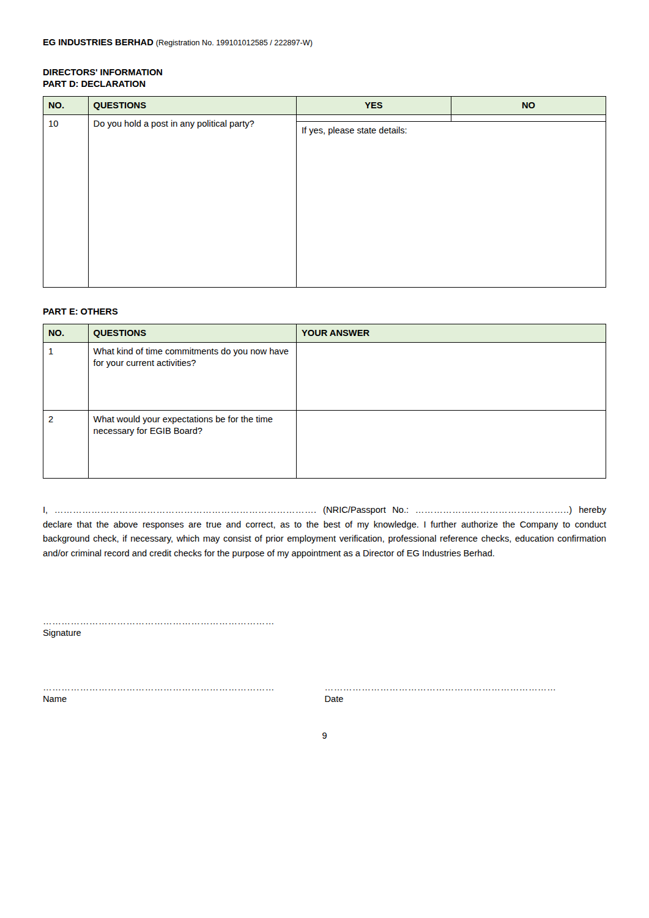EG INDUSTRIES BERHAD (Registration No. 199101012585 / 222897-W)
DIRECTORS' INFORMATION
PART D: DECLARATION
| NO. | QUESTIONS | YES | NO |
| --- | --- | --- | --- |
| 10 | Do you hold a post in any political party? | | |
| If yes, please state details: |
PART E: OTHERS
| NO. | QUESTIONS | YOUR ANSWER |
| --- | --- | --- |
| 1 | What kind of time commitments do you now have for your current activities? | |
| 2 | What would your expectations be for the time necessary for EGIB Board? | |
I, …………………………………………………………………………. (NRIC/Passport No.: …………………………………………..) hereby declare that the above responses are true and correct, as to the best of my knowledge. I further authorize the Company to conduct background check, if necessary, which may consist of prior employment verification, professional reference checks, education confirmation and/or criminal record and credit checks for the purpose of my appointment as a Director of EG Industries Berhad.
…………………………………………………………………
Signature
| ………………………………………………………………… | ………………………………………………………………… |
| Name | Date |
9